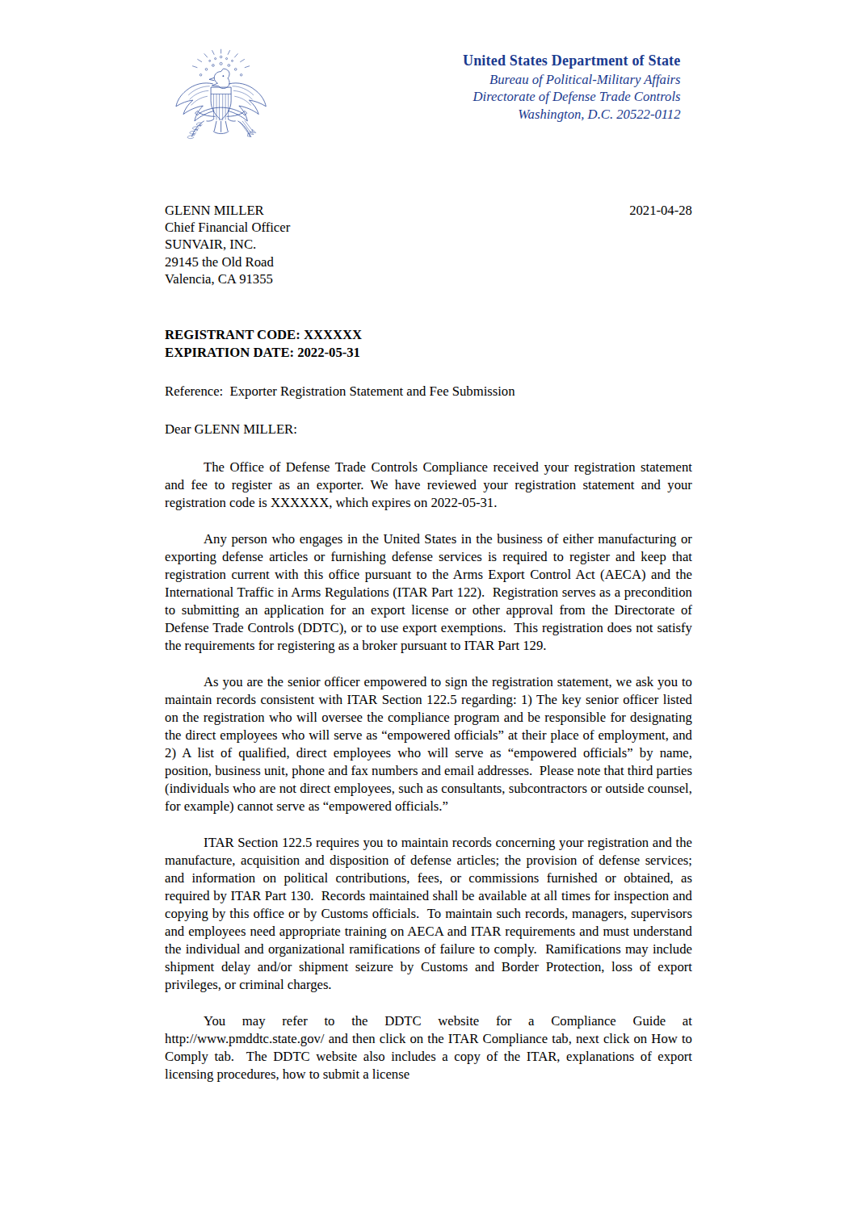United States Department of State
Bureau of Political-Military Affairs
Directorate of Defense Trade Controls
Washington, D.C. 20522-0112
GLENN MILLER
Chief Financial Officer
SUNVAIR, INC.
29145 the Old Road
Valencia, CA 91355
2021-04-28
REGISTRANT CODE: XXXXXX
EXPIRATION DATE: 2022-05-31
Reference: Exporter Registration Statement and Fee Submission
Dear GLENN MILLER:
The Office of Defense Trade Controls Compliance received your registration statement and fee to register as an exporter. We have reviewed your registration statement and your registration code is XXXXXX, which expires on 2022-05-31.
Any person who engages in the United States in the business of either manufacturing or exporting defense articles or furnishing defense services is required to register and keep that registration current with this office pursuant to the Arms Export Control Act (AECA) and the International Traffic in Arms Regulations (ITAR Part 122). Registration serves as a precondition to submitting an application for an export license or other approval from the Directorate of Defense Trade Controls (DDTC), or to use export exemptions. This registration does not satisfy the requirements for registering as a broker pursuant to ITAR Part 129.
As you are the senior officer empowered to sign the registration statement, we ask you to maintain records consistent with ITAR Section 122.5 regarding: 1) The key senior officer listed on the registration who will oversee the compliance program and be responsible for designating the direct employees who will serve as “empowered officials” at their place of employment, and 2) A list of qualified, direct employees who will serve as “empowered officials” by name, position, business unit, phone and fax numbers and email addresses. Please note that third parties (individuals who are not direct employees, such as consultants, subcontractors or outside counsel, for example) cannot serve as “empowered officials.”
ITAR Section 122.5 requires you to maintain records concerning your registration and the manufacture, acquisition and disposition of defense articles; the provision of defense services; and information on political contributions, fees, or commissions furnished or obtained, as required by ITAR Part 130. Records maintained shall be available at all times for inspection and copying by this office or by Customs officials. To maintain such records, managers, supervisors and employees need appropriate training on AECA and ITAR requirements and must understand the individual and organizational ramifications of failure to comply. Ramifications may include shipment delay and/or shipment seizure by Customs and Border Protection, loss of export privileges, or criminal charges.
You may refer to the DDTC website for a Compliance Guide at http://www.pmddtc.state.gov/ and then click on the ITAR Compliance tab, next click on How to Comply tab. The DDTC website also includes a copy of the ITAR, explanations of export licensing procedures, how to submit a license